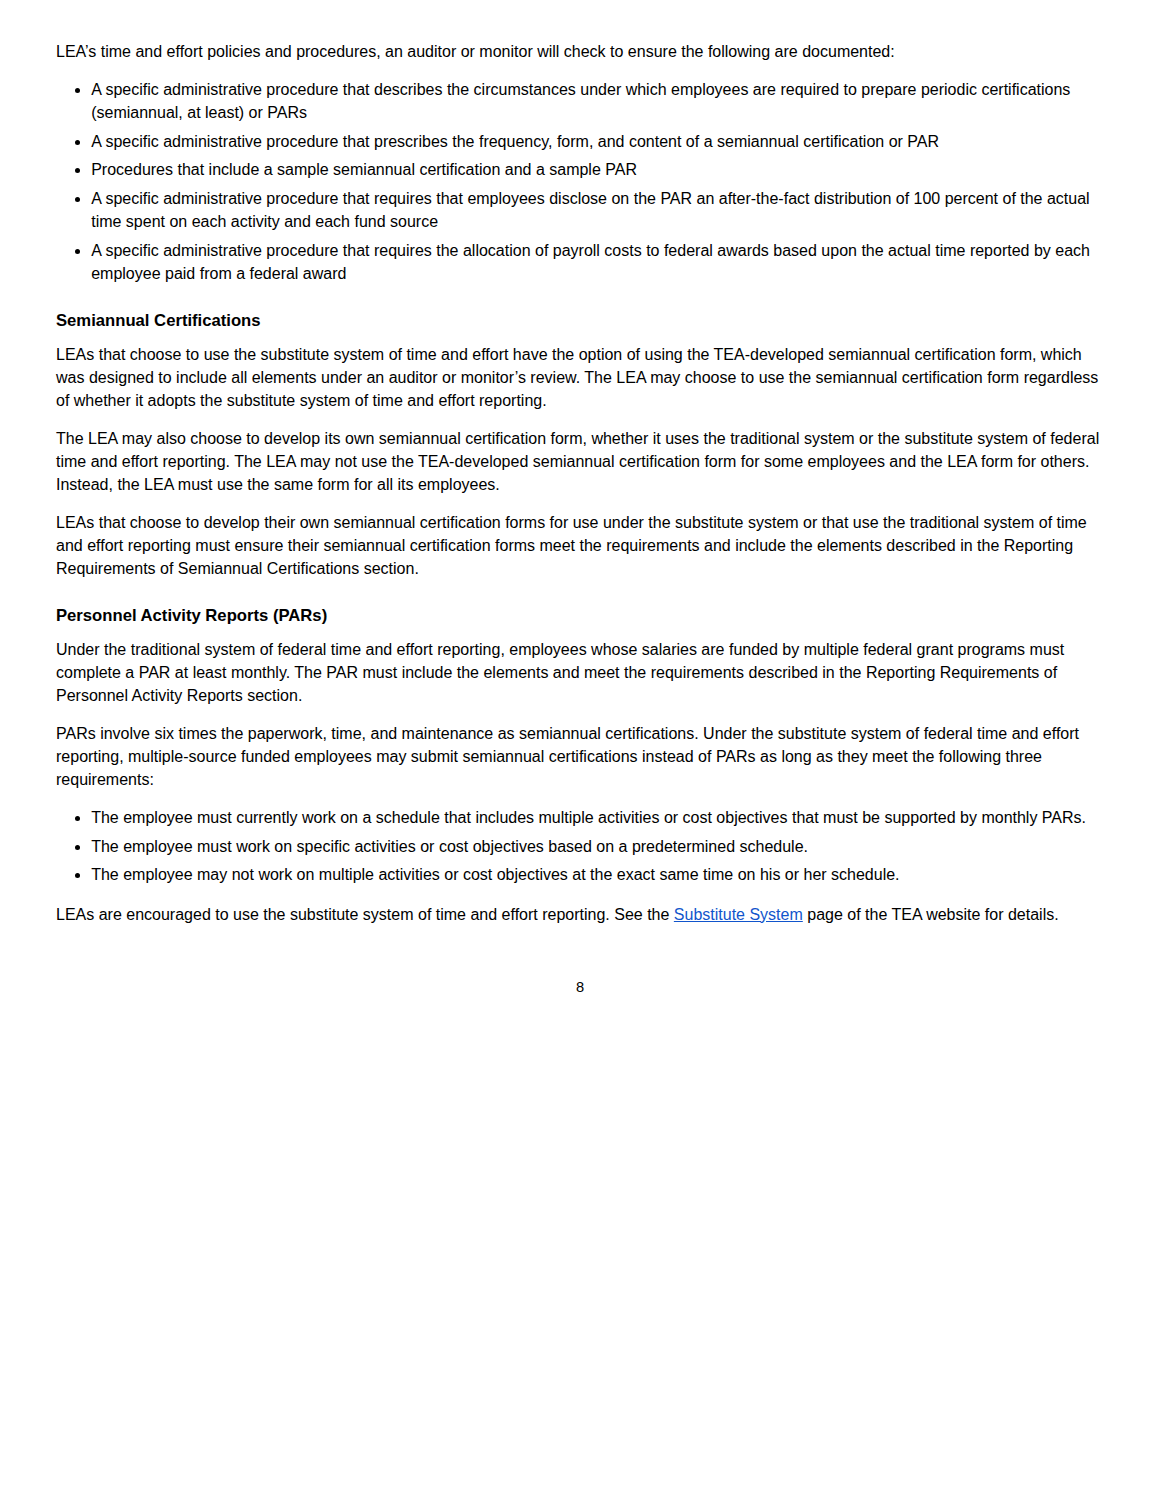LEA’s time and effort policies and procedures, an auditor or monitor will check to ensure the following are documented:
A specific administrative procedure that describes the circumstances under which employees are required to prepare periodic certifications (semiannual, at least) or PARs
A specific administrative procedure that prescribes the frequency, form, and content of a semiannual certification or PAR
Procedures that include a sample semiannual certification and a sample PAR
A specific administrative procedure that requires that employees disclose on the PAR an after-the-fact distribution of 100 percent of the actual time spent on each activity and each fund source
A specific administrative procedure that requires the allocation of payroll costs to federal awards based upon the actual time reported by each employee paid from a federal award
Semiannual Certifications
LEAs that choose to use the substitute system of time and effort have the option of using the TEA-developed semiannual certification form, which was designed to include all elements under an auditor or monitor’s review. The LEA may choose to use the semiannual certification form regardless of whether it adopts the substitute system of time and effort reporting.
The LEA may also choose to develop its own semiannual certification form, whether it uses the traditional system or the substitute system of federal time and effort reporting. The LEA may not use the TEA-developed semiannual certification form for some employees and the LEA form for others. Instead, the LEA must use the same form for all its employees.
LEAs that choose to develop their own semiannual certification forms for use under the substitute system or that use the traditional system of time and effort reporting must ensure their semiannual certification forms meet the requirements and include the elements described in the Reporting Requirements of Semiannual Certifications section.
Personnel Activity Reports (PARs)
Under the traditional system of federal time and effort reporting, employees whose salaries are funded by multiple federal grant programs must complete a PAR at least monthly. The PAR must include the elements and meet the requirements described in the Reporting Requirements of Personnel Activity Reports section.
PARs involve six times the paperwork, time, and maintenance as semiannual certifications. Under the substitute system of federal time and effort reporting, multiple-source funded employees may submit semiannual certifications instead of PARs as long as they meet the following three requirements:
The employee must currently work on a schedule that includes multiple activities or cost objectives that must be supported by monthly PARs.
The employee must work on specific activities or cost objectives based on a predetermined schedule.
The employee may not work on multiple activities or cost objectives at the exact same time on his or her schedule.
LEAs are encouraged to use the substitute system of time and effort reporting. See the Substitute System page of the TEA website for details.
8